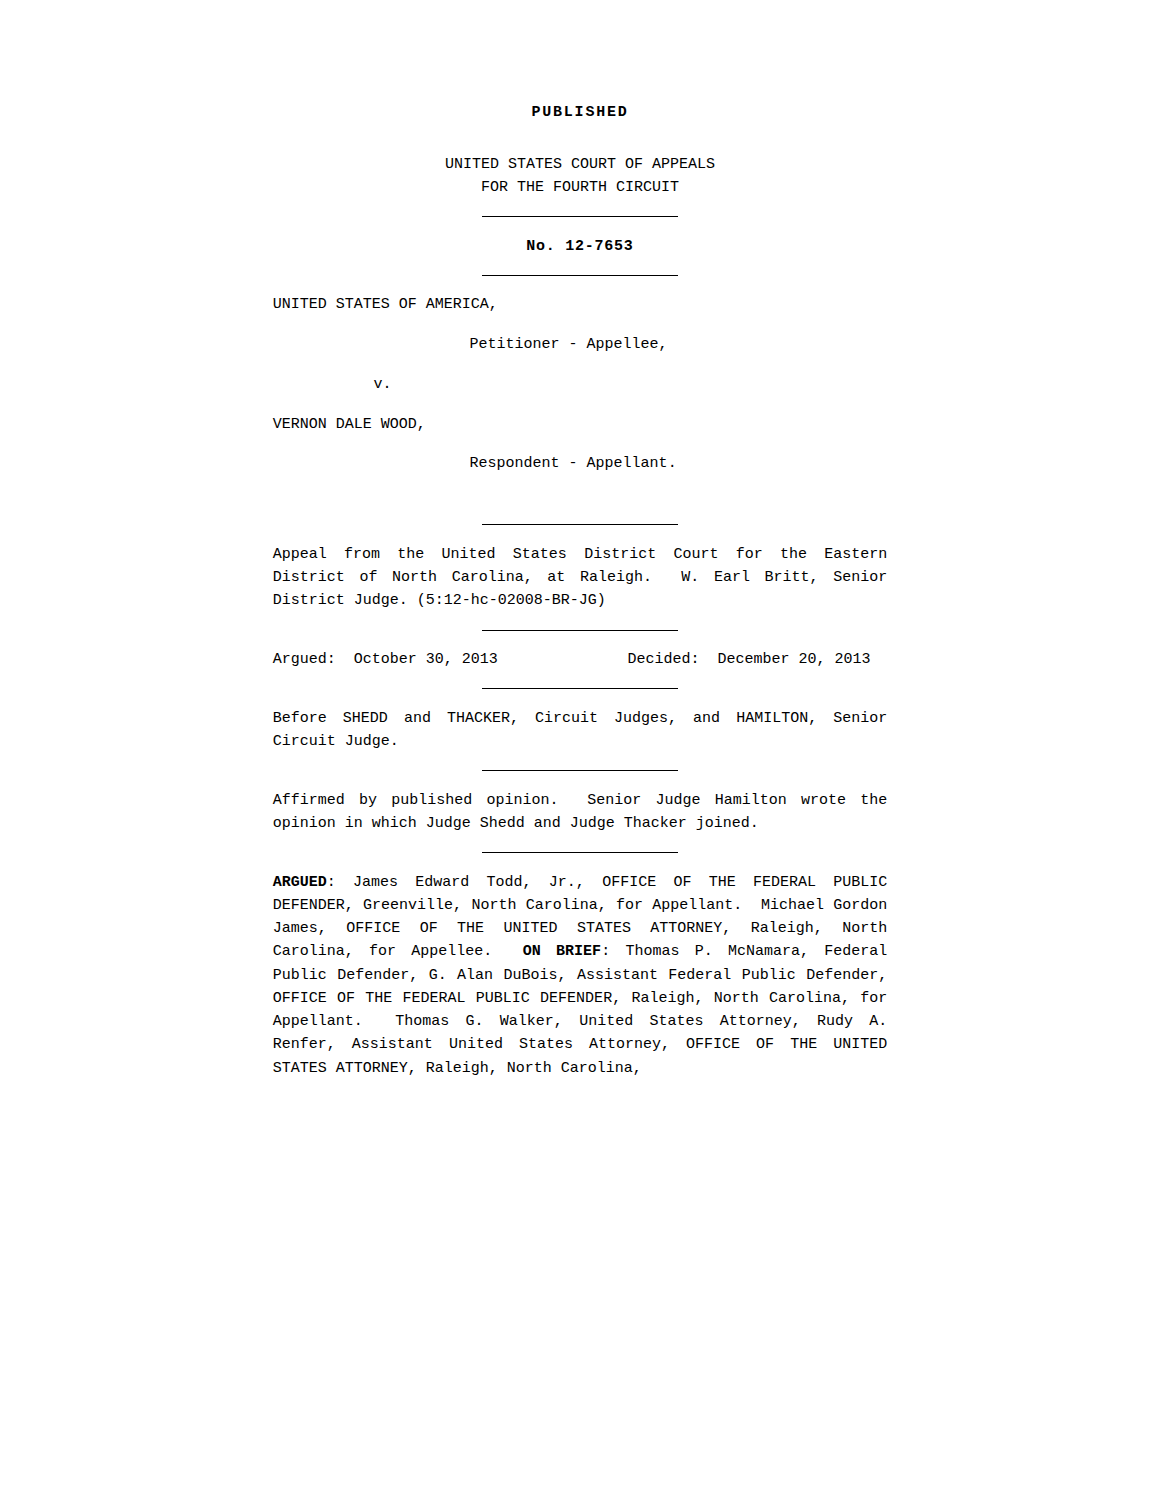PUBLISHED
UNITED STATES COURT OF APPEALS
FOR THE FOURTH CIRCUIT
No. 12-7653
UNITED STATES OF AMERICA,
Petitioner - Appellee,
v.
VERNON DALE WOOD,
Respondent - Appellant.
Appeal from the United States District Court for the Eastern District of North Carolina, at Raleigh. W. Earl Britt, Senior District Judge. (5:12-hc-02008-BR-JG)
Argued: October 30, 2013 Decided: December 20, 2013
Before SHEDD and THACKER, Circuit Judges, and HAMILTON, Senior Circuit Judge.
Affirmed by published opinion. Senior Judge Hamilton wrote the opinion in which Judge Shedd and Judge Thacker joined.
ARGUED: James Edward Todd, Jr., OFFICE OF THE FEDERAL PUBLIC DEFENDER, Greenville, North Carolina, for Appellant. Michael Gordon James, OFFICE OF THE UNITED STATES ATTORNEY, Raleigh, North Carolina, for Appellee. ON BRIEF: Thomas P. McNamara, Federal Public Defender, G. Alan DuBois, Assistant Federal Public Defender, OFFICE OF THE FEDERAL PUBLIC DEFENDER, Raleigh, North Carolina, for Appellant. Thomas G. Walker, United States Attorney, Rudy A. Renfer, Assistant United States Attorney, OFFICE OF THE UNITED STATES ATTORNEY, Raleigh, North Carolina,